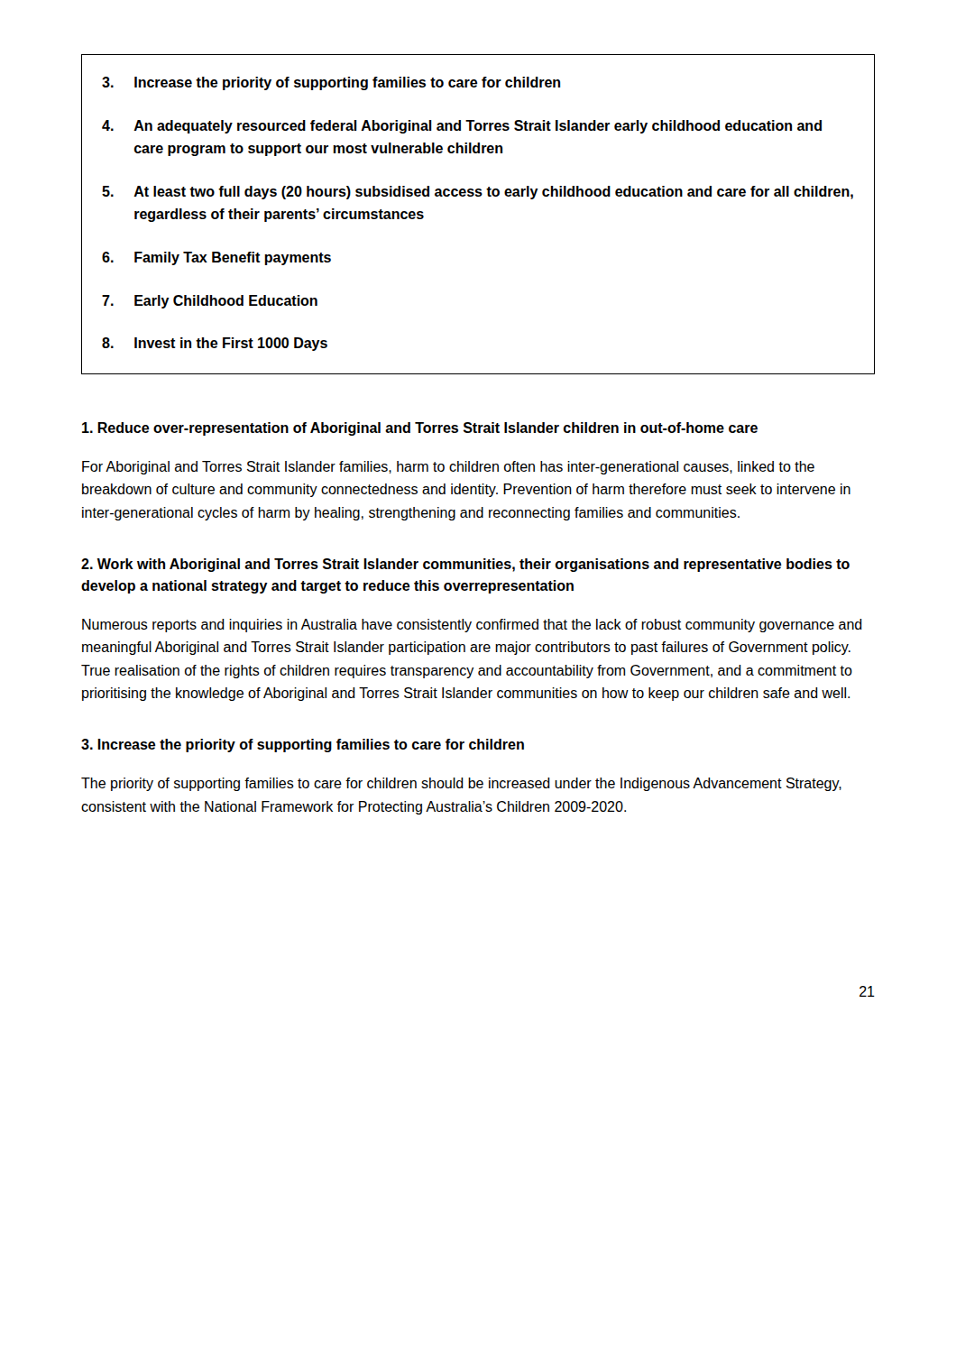3. Increase the priority of supporting families to care for children
4. An adequately resourced federal Aboriginal and Torres Strait Islander early childhood education and care program to support our most vulnerable children
5. At least two full days (20 hours) subsidised access to early childhood education and care for all children, regardless of their parents’ circumstances
6. Family Tax Benefit payments
7. Early Childhood Education
8. Invest in the First 1000 Days
1. Reduce over-representation of Aboriginal and Torres Strait Islander children in out-of-home care
For Aboriginal and Torres Strait Islander families, harm to children often has inter-generational causes, linked to the breakdown of culture and community connectedness and identity. Prevention of harm therefore must seek to intervene in inter-generational cycles of harm by healing, strengthening and reconnecting families and communities.
2. Work with Aboriginal and Torres Strait Islander communities, their organisations and representative bodies to develop a national strategy and target to reduce this overrepresentation
Numerous reports and inquiries in Australia have consistently confirmed that the lack of robust community governance and meaningful Aboriginal and Torres Strait Islander participation are major contributors to past failures of Government policy. True realisation of the rights of children requires transparency and accountability from Government, and a commitment to prioritising the knowledge of Aboriginal and Torres Strait Islander communities on how to keep our children safe and well.
3. Increase the priority of supporting families to care for children
The priority of supporting families to care for children should be increased under the Indigenous Advancement Strategy, consistent with the National Framework for Protecting Australia’s Children 2009-2020.
21